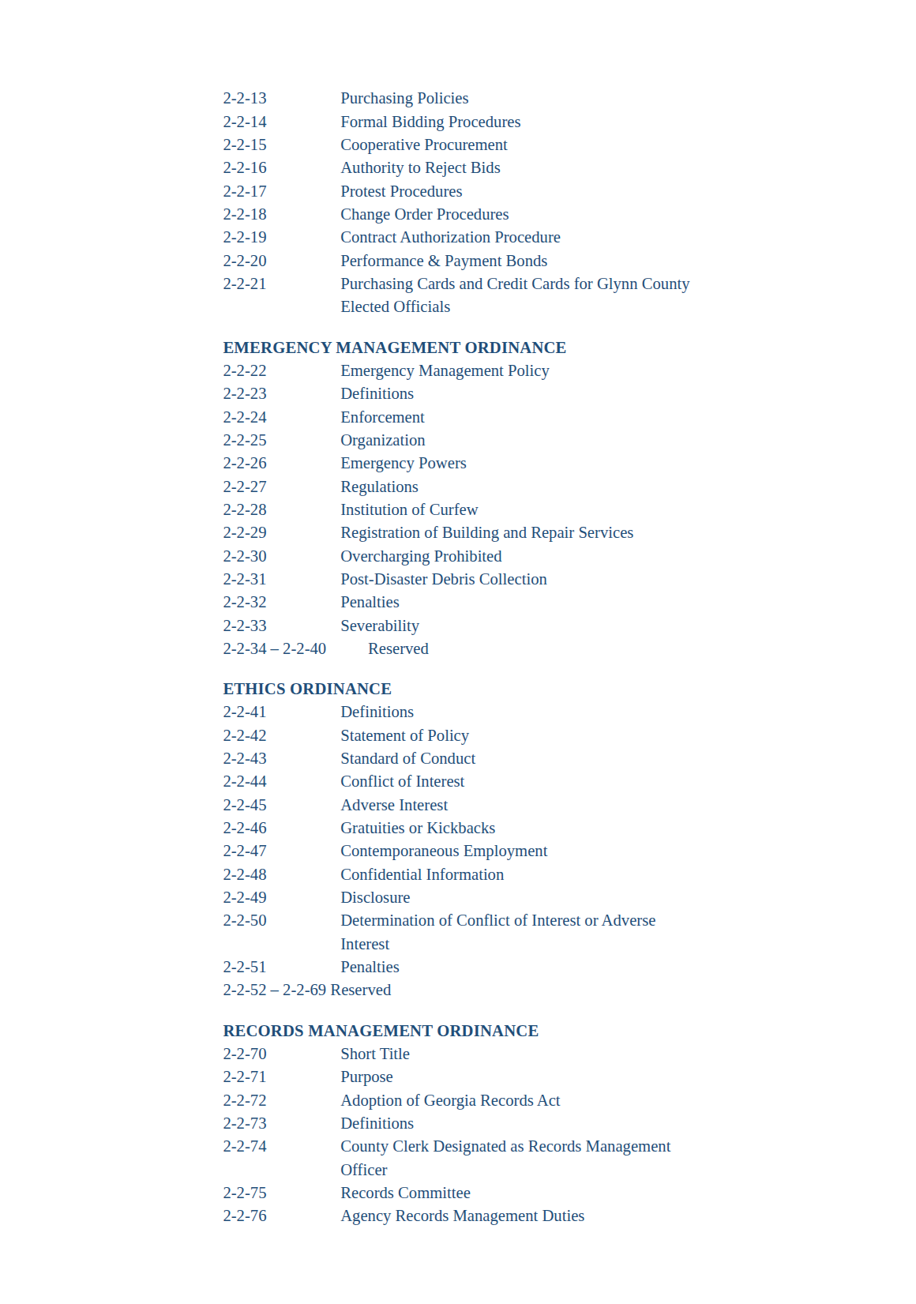2-2-13 Purchasing Policies
2-2-14 Formal Bidding Procedures
2-2-15 Cooperative Procurement
2-2-16 Authority to Reject Bids
2-2-17 Protest Procedures
2-2-18 Change Order Procedures
2-2-19 Contract Authorization Procedure
2-2-20 Performance & Payment Bonds
2-2-21 Purchasing Cards and Credit Cards for Glynn County Elected Officials
EMERGENCY MANAGEMENT ORDINANCE
2-2-22 Emergency Management Policy
2-2-23 Definitions
2-2-24 Enforcement
2-2-25 Organization
2-2-26 Emergency Powers
2-2-27 Regulations
2-2-28 Institution of Curfew
2-2-29 Registration of Building and Repair Services
2-2-30 Overcharging Prohibited
2-2-31 Post-Disaster Debris Collection
2-2-32 Penalties
2-2-33 Severability
2-2-34 – 2-2-40 Reserved
ETHICS ORDINANCE
2-2-41 Definitions
2-2-42 Statement of Policy
2-2-43 Standard of Conduct
2-2-44 Conflict of Interest
2-2-45 Adverse Interest
2-2-46 Gratuities or Kickbacks
2-2-47 Contemporaneous Employment
2-2-48 Confidential Information
2-2-49 Disclosure
2-2-50 Determination of Conflict of Interest or Adverse Interest
2-2-51 Penalties
2-2-52 – 2-2-69 Reserved
RECORDS MANAGEMENT ORDINANCE
2-2-70 Short Title
2-2-71 Purpose
2-2-72 Adoption of Georgia Records Act
2-2-73 Definitions
2-2-74 County Clerk Designated as Records Management Officer
2-2-75 Records Committee
2-2-76 Agency Records Management Duties